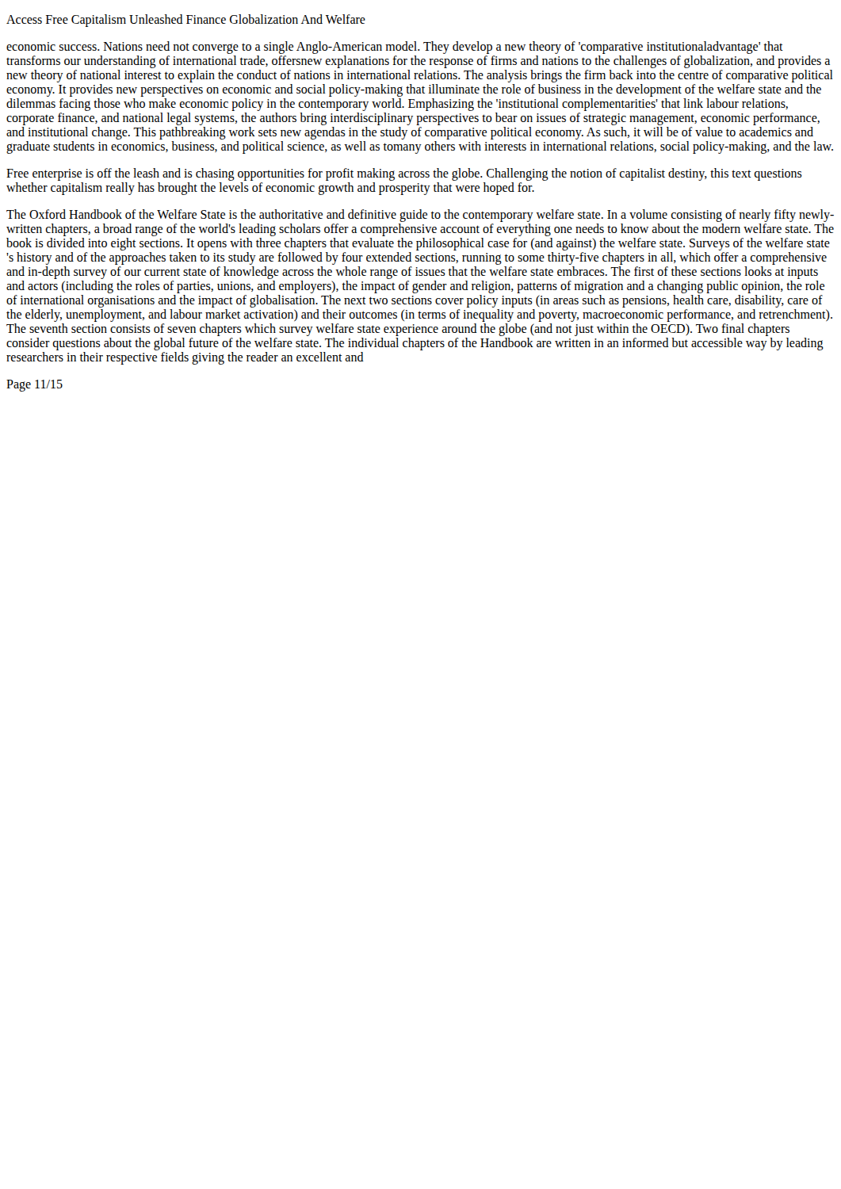Access Free Capitalism Unleashed Finance Globalization And Welfare
economic success. Nations need not converge to a single Anglo-American model. They develop a new theory of 'comparative institutionaladvantage' that transforms our understanding of international trade, offersnew explanations for the response of firms and nations to the challenges of globalization, and provides a new theory of national interest to explain the conduct of nations in international relations. The analysis brings the firm back into the centre of comparative political economy. It provides new perspectives on economic and social policy-making that illuminate the role of business in the development of the welfare state and the dilemmas facing those who make economic policy in the contemporary world. Emphasizing the 'institutional complementarities' that link labour relations, corporate finance, and national legal systems, the authors bring interdisciplinary perspectives to bear on issues of strategic management, economic performance, and institutional change. This pathbreaking work sets new agendas in the study of comparative political economy. As such, it will be of value to academics and graduate students in economics, business, and political science, as well as tomany others with interests in international relations, social policy-making, and the law.
Free enterprise is off the leash and is chasing opportunities for profit making across the globe. Challenging the notion of capitalist destiny, this text questions whether capitalism really has brought the levels of economic growth and prosperity that were hoped for.
The Oxford Handbook of the Welfare State is the authoritative and definitive guide to the contemporary welfare state. In a volume consisting of nearly fifty newly-written chapters, a broad range of the world's leading scholars offer a comprehensive account of everything one needs to know about the modern welfare state. The book is divided into eight sections. It opens with three chapters that evaluate the philosophical case for (and against) the welfare state. Surveys of the welfare state 's history and of the approaches taken to its study are followed by four extended sections, running to some thirty-five chapters in all, which offer a comprehensive and in-depth survey of our current state of knowledge across the whole range of issues that the welfare state embraces. The first of these sections looks at inputs and actors (including the roles of parties, unions, and employers), the impact of gender and religion, patterns of migration and a changing public opinion, the role of international organisations and the impact of globalisation. The next two sections cover policy inputs (in areas such as pensions, health care, disability, care of the elderly, unemployment, and labour market activation) and their outcomes (in terms of inequality and poverty, macroeconomic performance, and retrenchment). The seventh section consists of seven chapters which survey welfare state experience around the globe (and not just within the OECD). Two final chapters consider questions about the global future of the welfare state. The individual chapters of the Handbook are written in an informed but accessible way by leading researchers in their respective fields giving the reader an excellent and
Page 11/15